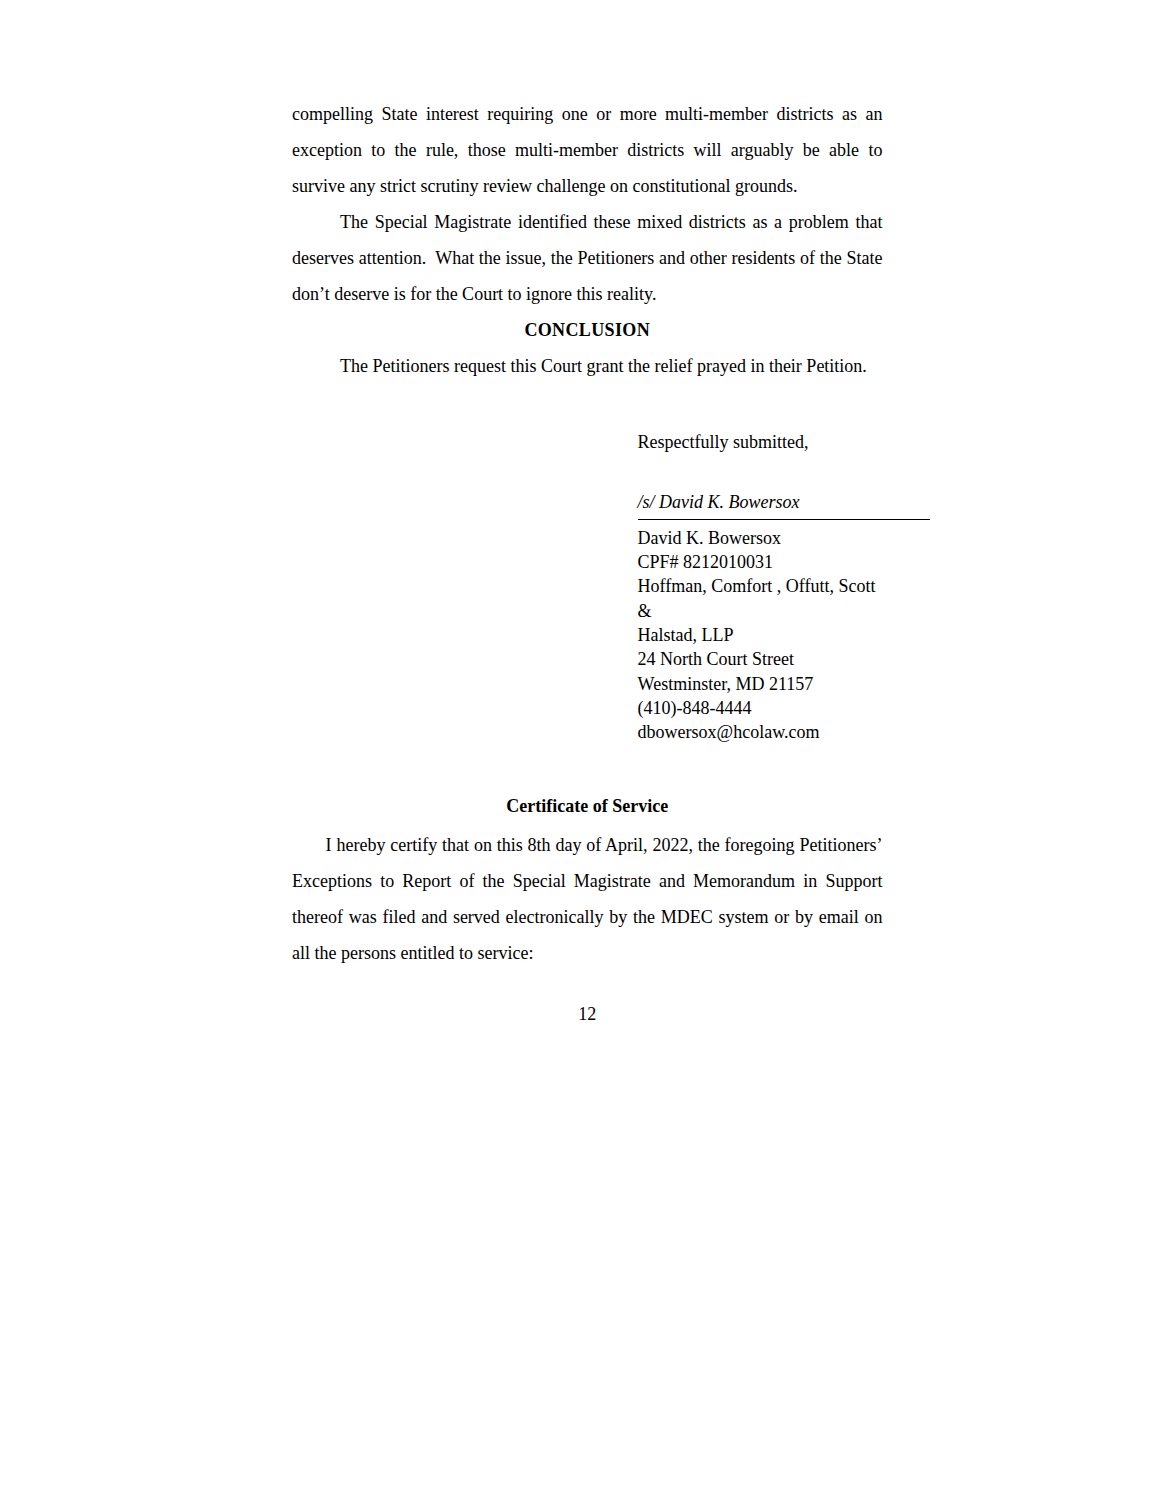compelling State interest requiring one or more multi-member districts as an exception to the rule, those multi-member districts will arguably be able to survive any strict scrutiny review challenge on constitutional grounds.
The Special Magistrate identified these mixed districts as a problem that deserves attention. What the issue, the Petitioners and other residents of the State don’t deserve is for the Court to ignore this reality.
CONCLUSION
The Petitioners request this Court grant the relief prayed in their Petition.
Respectfully submitted,
/s/ David K. Bowersox
David K. Bowersox
CPF# 8212010031
Hoffman, Comfort , Offutt, Scott &
Halstad, LLP
24 North Court Street
Westminster, MD 21157
(410)-848-4444
dbowersox@hcolaw.com
Certificate of Service
I hereby certify that on this 8th day of April, 2022, the foregoing Petitioners’ Exceptions to Report of the Special Magistrate and Memorandum in Support thereof was filed and served electronically by the MDEC system or by email on all the persons entitled to service:
12